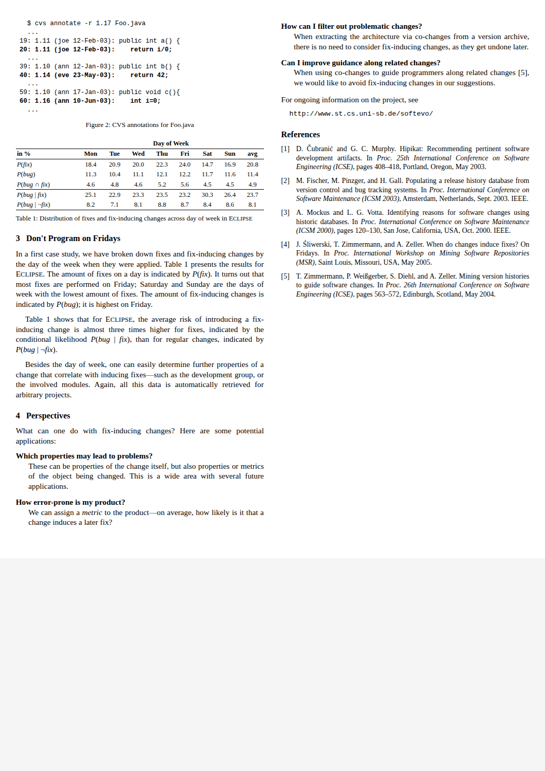$ cvs annotate -r 1.17 Foo.java
  ...
19: 1.11 (joe 12-Feb-03): public int a() {
20: 1.11 (joe 12-Feb-03):    return i/0;
  ...
39: 1.10 (ann 12-Jan-03): public int b() {
40: 1.14 (eve 23-May-03):    return 42;
  ...
59: 1.10 (ann 17-Jan-03): public void c(){
60: 1.16 (ann 10-Jun-03):    int i=0;
  ...
Figure 2: CVS annotations for Foo.java
| | Day of Week |
| in % | Mon | Tue | Wed | Thu | Fri | Sat | Sun | avg |
| P ( fix ) | 18.4 | 20.9 | 20.0 | 22.3 | 24.0 | 14.7 | 16.9 | 20.8 |
| P ( bug ) | 11.3 | 10.4 | 11.1 | 12.1 | 12.2 | 11.7 | 11.6 | 11.4 |
| P ( bug ∩ fix ) | 4.6 | 4.8 | 4.6 | 5.2 | 5.6 | 4.5 | 4.5 | 4.9 |
| P ( bug / fix ) | 25.1 | 22.9 | 23.3 | 23.5 | 23.2 | 30.3 | 26.4 | 23.7 |
| P ( bug / ¬ fix ) | 8.2 | 7.1 | 8.1 | 8.8 | 8.7 | 8.4 | 8.6 | 8.1 |
Table 1: Distribution of fixes and fix-inducing changes across day of week in ECLIPSE
3 Don't Program on Fridays
In a first case study, we have broken down fixes and fix-inducing changes by the day of the week when they were applied. Table 1 presents the results for ECLIPSE. The amount of fixes on a day is indicated by P(fix). It turns out that most fixes are performed on Friday; Saturday and Sunday are the days of week with the lowest amount of fixes. The amount of fix-inducing changes is indicated by P(bug); it is highest on Friday.
Table 1 shows that for ECLIPSE, the average risk of introducing a fix-inducing change is almost three times higher for fixes, indicated by the conditional likelihood P(bug | fix), than for regular changes, indicated by P(bug | ¬fix).
Besides the day of week, one can easily determine further properties of a change that correlate with inducing fixes—such as the development group, or the involved modules. Again, all this data is automatically retrieved for arbitrary projects.
4 Perspectives
What can one do with fix-inducing changes? Here are some potential applications:
Which properties may lead to problems?
These can be properties of the change itself, but also properties or metrics of the object being changed. This is a wide area with several future applications.
How error-prone is my product?
We can assign a metric to the product—on average, how likely is it that a change induces a later fix?
How can I filter out problematic changes?
When extracting the architecture via co-changes from a version archive, there is no need to consider fix-inducing changes, as they get undone later.
Can I improve guidance along related changes?
When using co-changes to guide programmers along related changes [5], we would like to avoid fix-inducing changes in our suggestions.
For ongoing information on the project, see
http://www.st.cs.uni-sb.de/softevo/
References
[1] D. Čubranić and G. C. Murphy. Hipikat: Recommending pertinent software development artifacts. In Proc. 25th International Conference on Software Engineering (ICSE), pages 408–418, Portland, Oregon, May 2003.
[2] M. Fischer, M. Pinzger, and H. Gall. Populating a release history database from version control and bug tracking systems. In Proc. International Conference on Software Maintenance (ICSM 2003), Amsterdam, Netherlands, Sept. 2003. IEEE.
[3] A. Mockus and L. G. Votta. Identifying reasons for software changes using historic databases. In Proc. International Conference on Software Maintenance (ICSM 2000), pages 120–130, San Jose, California, USA, Oct. 2000. IEEE.
[4] J. Śliwerski, T. Zimmermann, and A. Zeller. When do changes induce fixes? On Fridays. In Proc. International Workshop on Mining Software Repositories (MSR), Saint Louis, Missouri, USA, May 2005.
[5] T. Zimmermann, P. Weißgerber, S. Diehl, and A. Zeller. Mining version histories to guide software changes. In Proc. 26th International Conference on Software Engineering (ICSE), pages 563–572, Edinburgh, Scotland, May 2004.